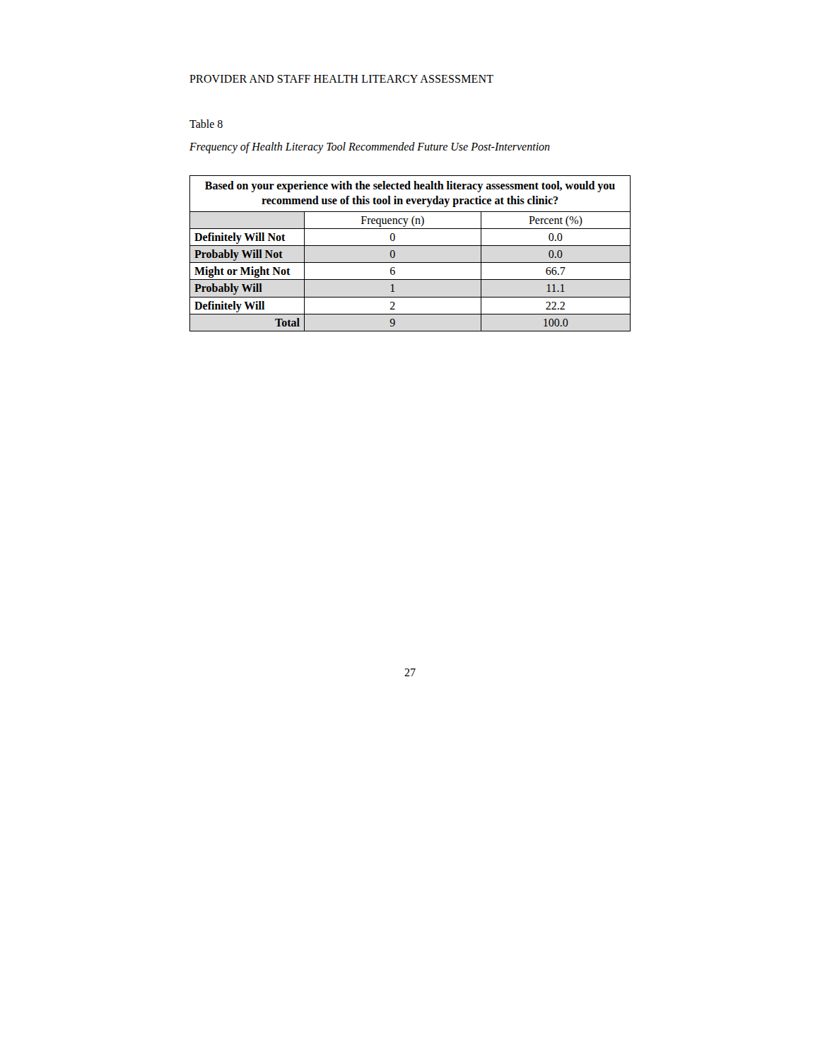PROVIDER AND STAFF HEALTH LITEARCY ASSESSMENT
Table 8
Frequency of Health Literacy Tool Recommended Future Use Post-Intervention
| Based on your experience with the selected health literacy assessment tool, would you recommend use of this tool in everyday practice at this clinic? |
| --- |
| | Frequency (n) | Percent (%) |
| Definitely Will Not | 0 | 0.0 |
| Probably Will Not | 0 | 0.0 |
| Might or Might Not | 6 | 66.7 |
| Probably Will | 1 | 11.1 |
| Definitely Will | 2 | 22.2 |
| Total | 9 | 100.0 |
27